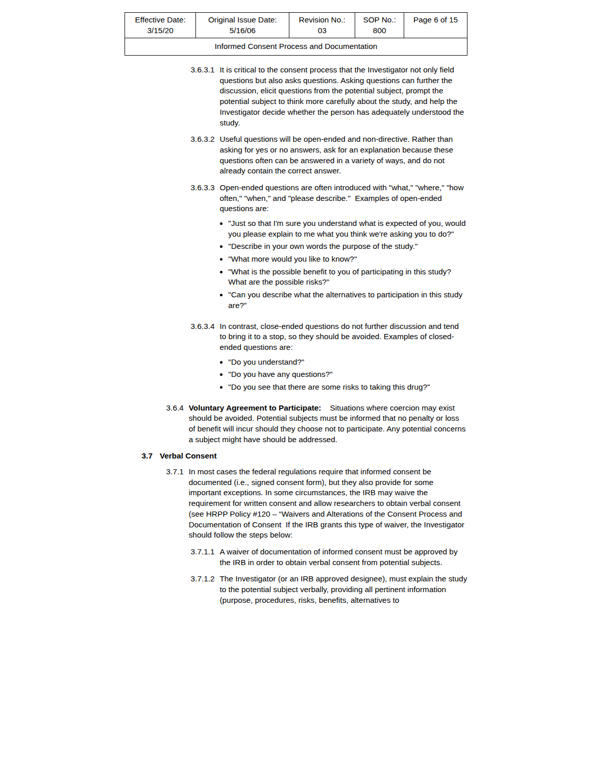| Effective Date: 3/15/20 | Original Issue Date: 5/16/06 | Revision No.: 03 | SOP No.: 800 | Page 6 of 15 |
| Informed Consent Process and Documentation |
3.6.3.1
It is critical to the consent process that the Investigator not only field questions but also asks questions. Asking questions can further the discussion, elicit questions from the potential subject, prompt the potential subject to think more carefully about the study, and help the Investigator decide whether the person has adequately understood the study.
3.6.3.2
Useful questions will be open-ended and non-directive. Rather than asking for yes or no answers, ask for an explanation because these questions often can be answered in a variety of ways, and do not already contain the correct answer.
3.6.3.3
Open-ended questions are often introduced with "what," "where," "how often," "when," and "please describe." Examples of open-ended questions are:
"Just so that I'm sure you understand what is expected of you, would you please explain to me what you think we're asking you to do?"
"Describe in your own words the purpose of the study."
"What more would you like to know?"
"What is the possible benefit to you of participating in this study? What are the possible risks?"
"Can you describe what the alternatives to participation in this study are?”
3.6.3.4
In contrast, close-ended questions do not further discussion and tend to bring it to a stop, so they should be avoided. Examples of closed-ended questions are:
"Do you understand?"
"Do you have any questions?"
"Do you see that there are some risks to taking this drug?"
3.6.4
Voluntary Agreement to Participate: Situations where coercion may exist should be avoided. Potential subjects must be informed that no penalty or loss of benefit will incur should they choose not to participate. Any potential concerns a subject might have should be addressed.
3.7
Verbal Consent
3.7.1
In most cases the federal regulations require that informed consent be documented (i.e., signed consent form), but they also provide for some important exceptions. In some circumstances, the IRB may waive the requirement for written consent and allow researchers to obtain verbal consent (see HRPP Policy #120 – “Waivers and Alterations of the Consent Process and Documentation of Consent If the IRB grants this type of waiver, the Investigator should follow the steps below:
3.7.1.1
A waiver of documentation of informed consent must be approved by the IRB in order to obtain verbal consent from potential subjects.
3.7.1.2
The Investigator (or an IRB approved designee), must explain the study to the potential subject verbally, providing all pertinent information (purpose, procedures, risks, benefits, alternatives to